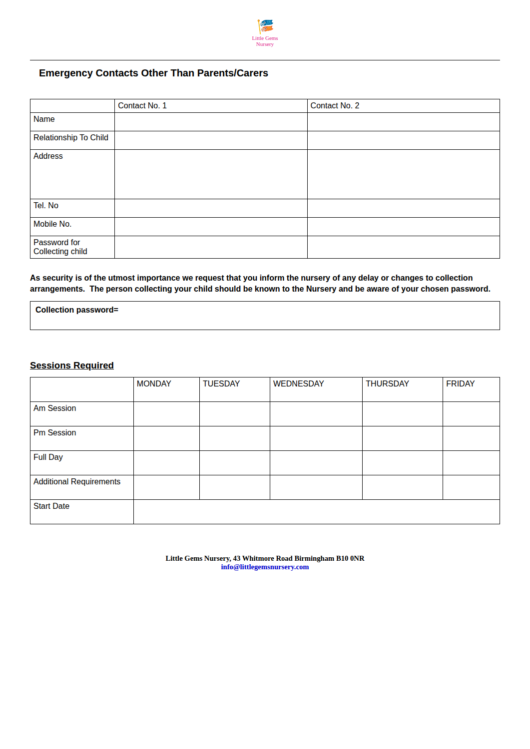🎏
Little Gems
Nursery
Emergency Contacts Other Than Parents/Carers
| | Contact No. 1 | Contact No. 2 |
| --- | --- | --- |
| Name | | |
| Relationship To Child | | |
| Address | | |
| Tel. No | | |
| Mobile No. | | |
| Password for Collecting child | | |
As security is of the utmost importance we request that you inform the nursery of any delay or changes to collection arrangements. The person collecting your child should be known to the Nursery and be aware of your chosen password.
Collection password=
Sessions Required
| | MONDAY | TUESDAY | WEDNESDAY | THURSDAY | FRIDAY |
| --- | --- | --- | --- | --- | --- |
| Am Session | | | | | |
| Pm Session | | | | | |
| Full Day | | | | | |
| Additional Requirements | | | | | |
| Start Date | |
Little Gems Nursery, 43 Whitmore Road Birmingham B10 0NR
info@littlegemsnursery.com